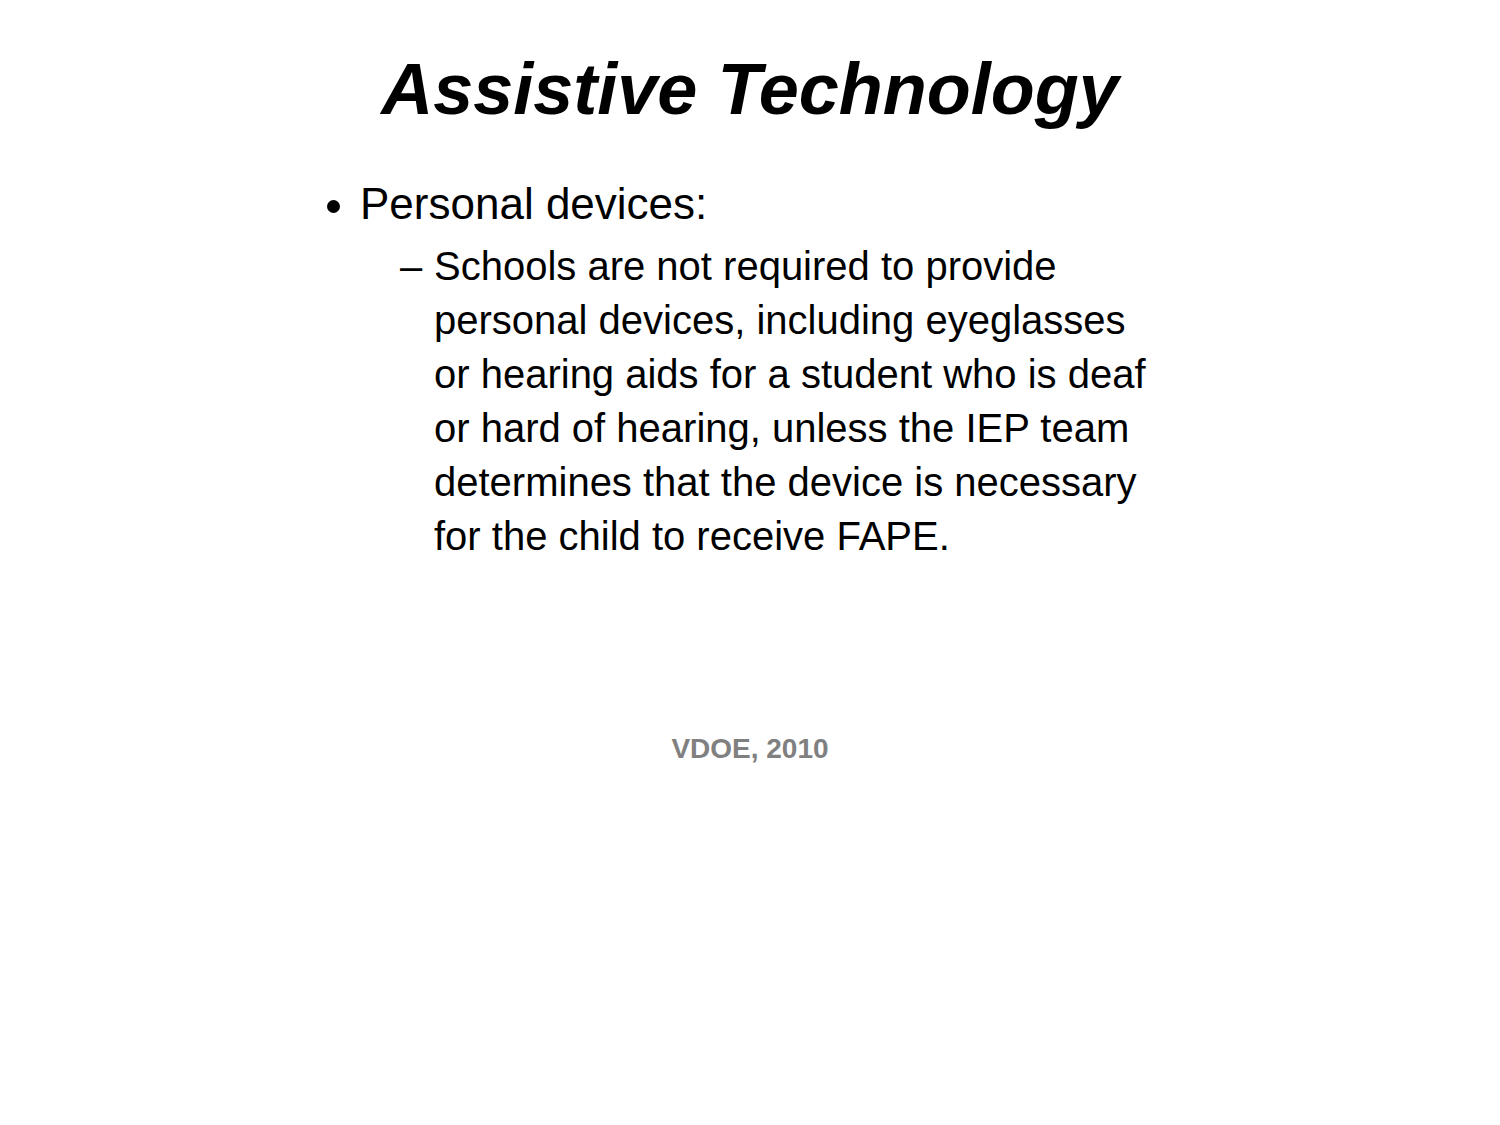Assistive Technology
Personal devices:
Schools are not required to provide personal devices, including eyeglasses or hearing aids for a student who is deaf or hard of hearing, unless the IEP team determines that the device is necessary for the child to receive FAPE.
VDOE, 2010